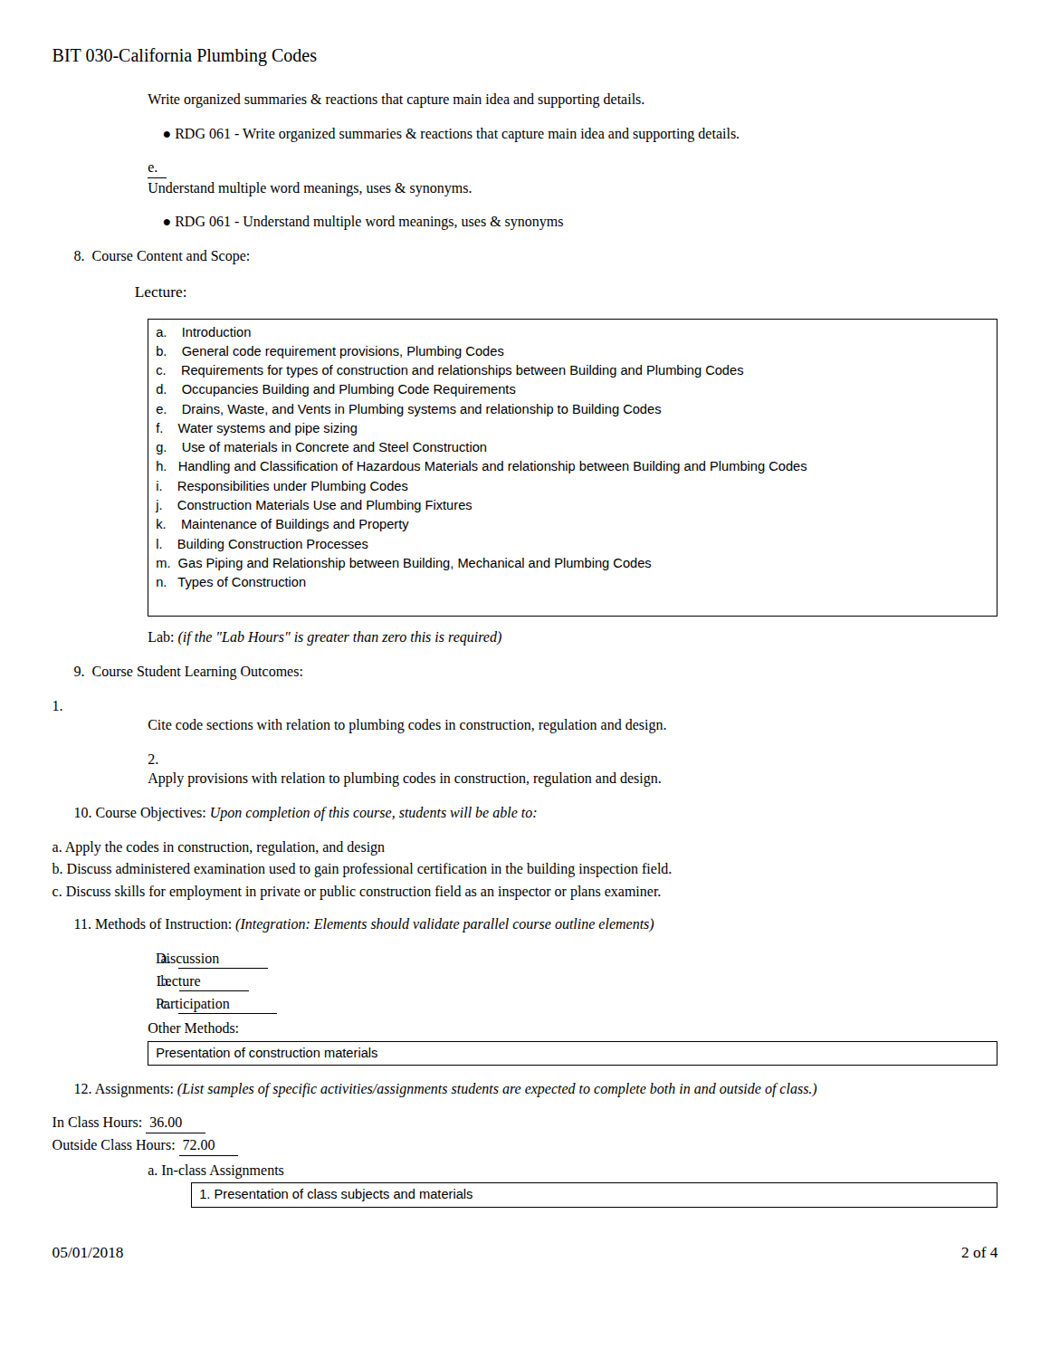BIT 030-California Plumbing Codes
Write organized summaries & reactions that capture main idea and supporting details.
● RDG 061 - Write organized summaries & reactions that capture main idea and supporting details.
e.
Understand multiple word meanings, uses & synonyms.
● RDG 061 - Understand multiple word meanings, uses & synonyms
8. Course Content and Scope:
Lecture:
a. Introduction
b. General code requirement provisions, Plumbing Codes
c. Requirements for types of construction and relationships between Building and Plumbing Codes
d. Occupancies Building and Plumbing Code Requirements
e. Drains, Waste, and Vents in Plumbing systems and relationship to Building Codes
f. Water systems and pipe sizing
g. Use of materials in Concrete and Steel Construction
h. Handling and Classification of Hazardous Materials and relationship between Building and Plumbing Codes
i. Responsibilities under Plumbing Codes
j. Construction Materials Use and Plumbing Fixtures
k. Maintenance of Buildings and Property
l. Building Construction Processes
m. Gas Piping and Relationship between Building, Mechanical and Plumbing Codes
n. Types of Construction
Lab: (if the "Lab Hours" is greater than zero this is required)
9. Course Student Learning Outcomes:
1.
Cite code sections with relation to plumbing codes in construction, regulation and design.
2.
Apply provisions with relation to plumbing codes in construction, regulation and design.
10. Course Objectives: Upon completion of this course, students will be able to:
a. Apply the codes in construction, regulation, and design
b. Discuss administered examination used to gain professional certification in the building inspection field.
c. Discuss skills for employment in private or public construction field as an inspector or plans examiner.
11. Methods of Instruction: (Integration: Elements should validate parallel course outline elements)
a. Discussion
b. Lecture
c. Participation
Other Methods:
Presentation of construction materials
12. Assignments: (List samples of specific activities/assignments students are expected to complete both in and outside of class.)
In Class Hours: 36.00
Outside Class Hours: 72.00
a. In-class Assignments
1. Presentation of class subjects and materials
05/01/2018 2 of 4